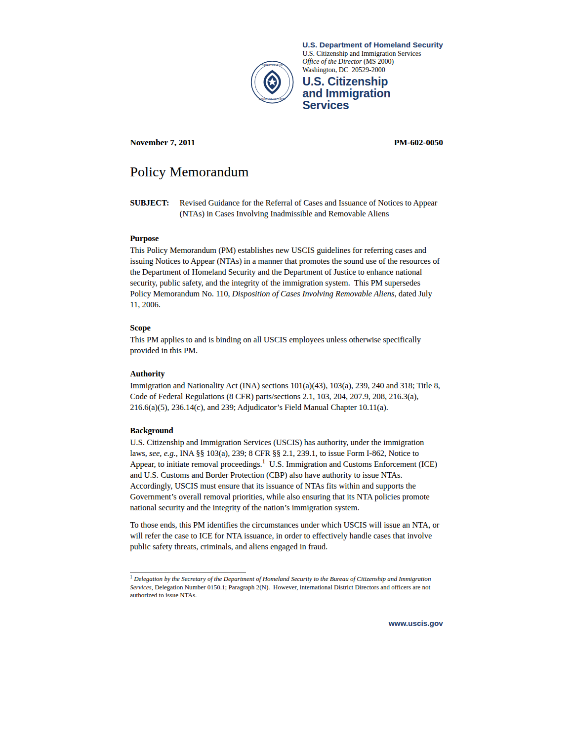DEPARTMENT OF HOMELAND SECURITY
U.S. Department of Homeland Security
U.S. Citizenship and Immigration Services
Office of the Director (MS 2000)
Washington, DC 20529-2000
U.S. Citizenship and Immigration Services
November 7, 2011
PM-602-0050
Policy Memorandum
SUBJECT:
Revised Guidance for the Referral of Cases and Issuance of Notices to Appear (NTAs) in Cases Involving Inadmissible and Removable Aliens
Purpose
This Policy Memorandum (PM) establishes new USCIS guidelines for referring cases and issuing Notices to Appear (NTAs) in a manner that promotes the sound use of the resources of the Department of Homeland Security and the Department of Justice to enhance national security, public safety, and the integrity of the immigration system. This PM supersedes Policy Memorandum No. 110, Disposition of Cases Involving Removable Aliens, dated July 11, 2006.
Scope
This PM applies to and is binding on all USCIS employees unless otherwise specifically provided in this PM.
Authority
Immigration and Nationality Act (INA) sections 101(a)(43), 103(a), 239, 240 and 318; Title 8, Code of Federal Regulations (8 CFR) parts/sections 2.1, 103, 204, 207.9, 208, 216.3(a), 216.6(a)(5), 236.14(c), and 239; Adjudicator’s Field Manual Chapter 10.11(a).
Background
U.S. Citizenship and Immigration Services (USCIS) has authority, under the immigration laws, see, e.g., INA §§ 103(a), 239; 8 CFR §§ 2.1, 239.1, to issue Form I-862, Notice to Appear, to initiate removal proceedings.1 U.S. Immigration and Customs Enforcement (ICE) and U.S. Customs and Border Protection (CBP) also have authority to issue NTAs. Accordingly, USCIS must ensure that its issuance of NTAs fits within and supports the Government’s overall removal priorities, while also ensuring that its NTA policies promote national security and the integrity of the nation’s immigration system.
To those ends, this PM identifies the circumstances under which USCIS will issue an NTA, or will refer the case to ICE for NTA issuance, in order to effectively handle cases that involve public safety threats, criminals, and aliens engaged in fraud.
1 Delegation by the Secretary of the Department of Homeland Security to the Bureau of Citizenship and Immigration Services, Delegation Number 0150.1; Paragraph 2(N). However, international District Directors and officers are not authorized to issue NTAs.
www.uscis.gov